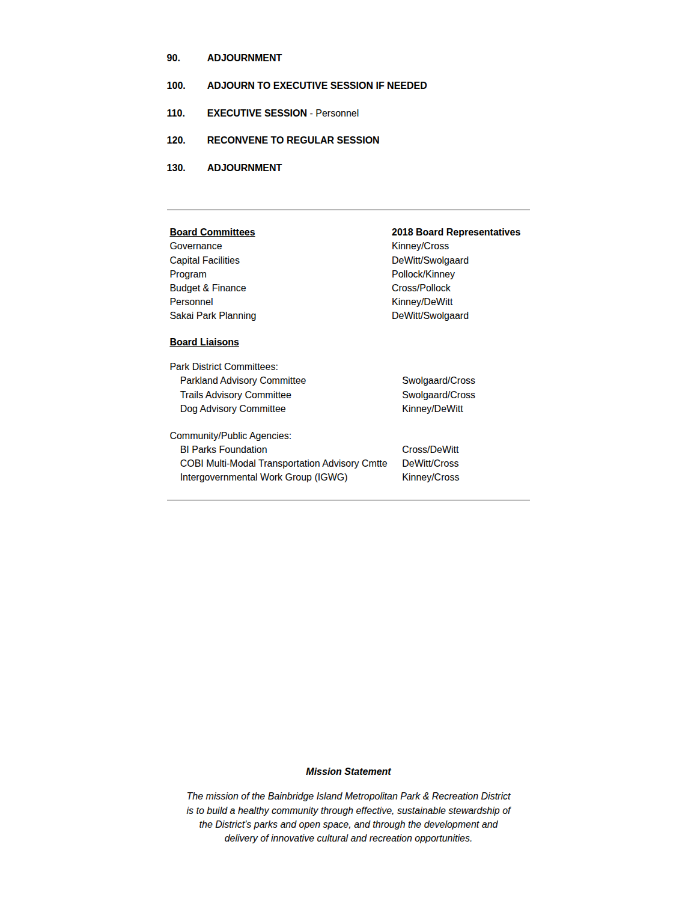90. ADJOURNMENT
100. ADJOURN TO EXECUTIVE SESSION IF NEEDED
110. EXECUTIVE SESSION - Personnel
120. RECONVENE TO REGULAR SESSION
130. ADJOURNMENT
| Board Committees | 2018 Board Representatives |
| Governance | Kinney/Cross |
| Capital Facilities | DeWitt/Swolgaard |
| Program | Pollock/Kinney |
| Budget & Finance | Cross/Pollock |
| Personnel | Kinney/DeWitt |
| Sakai Park Planning | DeWitt/Swolgaard |
Board Liaisons
| Park District Committees: | |
| Parkland Advisory Committee | Swolgaard/Cross |
| Trails Advisory Committee | Swolgaard/Cross |
| Dog Advisory Committee | Kinney/DeWitt |
| Community/Public Agencies: | |
| BI Parks Foundation | Cross/DeWitt |
| COBI Multi-Modal Transportation Advisory Cmtte | DeWitt/Cross |
| Intergovernmental Work Group (IGWG) | Kinney/Cross |
Mission Statement
The mission of the Bainbridge Island Metropolitan Park & Recreation District
is to build a healthy community through effective, sustainable stewardship of
the District’s parks and open space, and through the development and
delivery of innovative cultural and recreation opportunities.